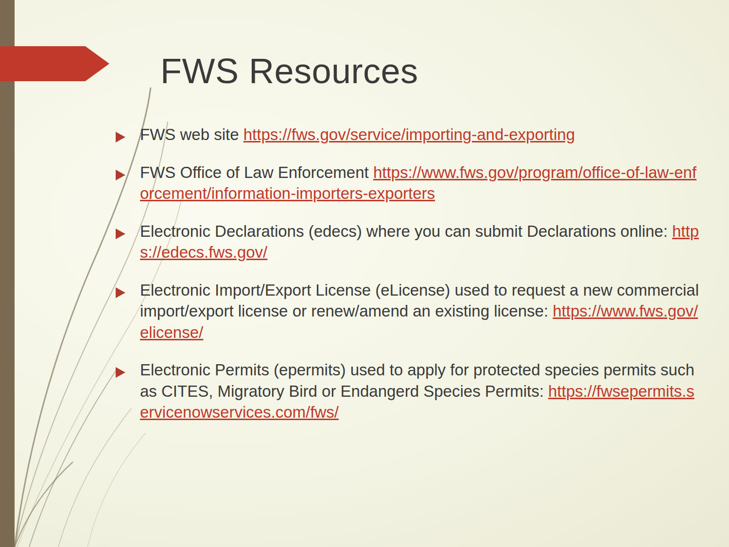FWS Resources
FWS web site https://fws.gov/service/importing-and-exporting
FWS Office of Law Enforcement https://www.fws.gov/program/office-of-law-enforcement/information-importers-exporters
Electronic Declarations (edecs) where you can submit Declarations online: https://edecs.fws.gov/
Electronic Import/Export License (eLicense) used to request a new commercial import/export license or renew/amend an existing license: https://www.fws.gov/elicense/
Electronic Permits (epermits) used to apply for protected species permits such as CITES, Migratory Bird or Endangerd Species Permits: https://fwsepermits.servicenowservices.com/fws/